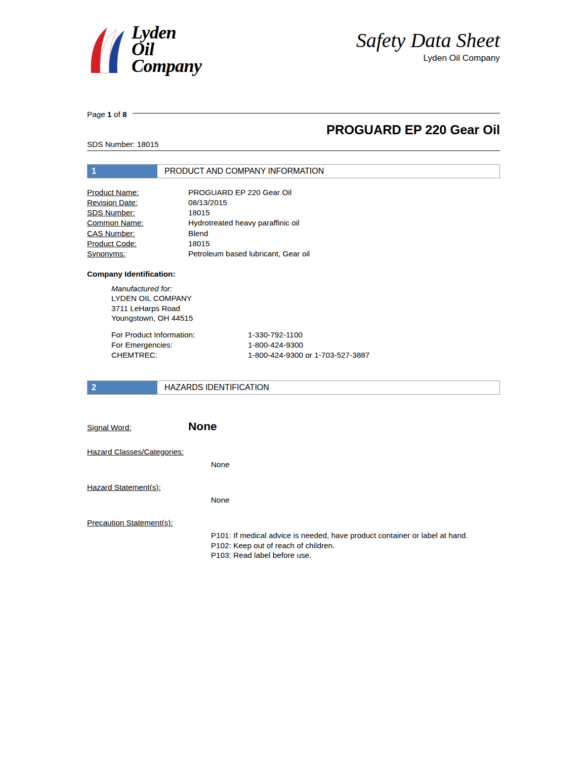Lyden
Oil
Company
Safety Data Sheet
Lyden Oil Company
Page 1 of 8
PROGUARD EP 220 Gear Oil
SDS Number: 18015
1
PRODUCT AND COMPANY INFORMATION
| Product Name: | PROGUARD EP 220 Gear Oil |
| Revision Date: | 08/13/2015 |
| SDS Number: | 18015 |
| Common Name: | Hydrotreated heavy paraffinic oil |
| CAS Number: | Blend |
| Product Code: | 18015 |
| Synonyms: | Petroleum based lubricant, Gear oil |
Company Identification:
Manufactured for:
LYDEN OIL COMPANY
3711 LeHarps Road
Youngstown, OH 44515
| For Product Information: | 1-330-792-1100 |
| For Emergencies: | 1-800-424-9300 |
| CHEMTREC: | 1-800-424-9300 or 1-703-527-3887 |
2
HAZARDS IDENTIFICATION
Signal Word: None
Hazard Classes/Categories:
None
Hazard Statement(s):
None
Precaution Statement(s):
P101: If medical advice is needed, have product container or label at hand.
P102: Keep out of reach of children.
P103: Read label before use.